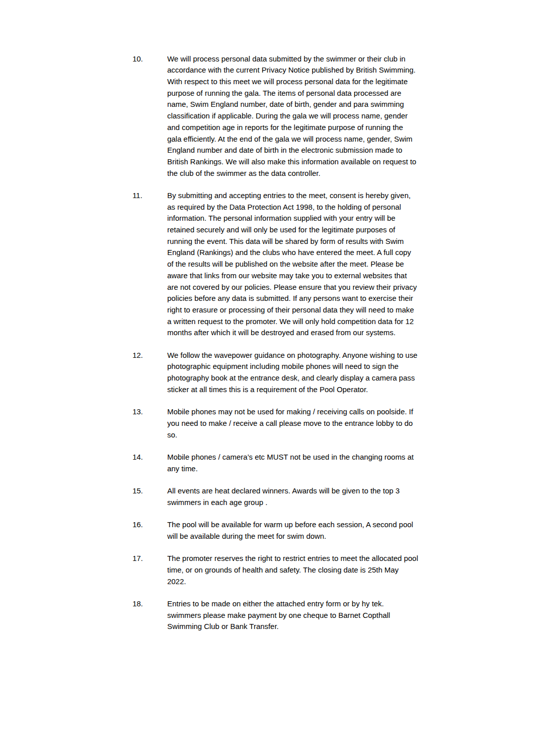10. We will process personal data submitted by the swimmer or their club in accordance with the current Privacy Notice published by British Swimming. With respect to this meet we will process personal data for the legitimate purpose of running the gala. The items of personal data processed are name, Swim England number, date of birth, gender and para swimming classification if applicable. During the gala we will process name, gender and competition age in reports for the legitimate purpose of running the gala efficiently. At the end of the gala we will process name, gender, Swim England number and date of birth in the electronic submission made to British Rankings. We will also make this information available on request to the club of the swimmer as the data controller.
11. By submitting and accepting entries to the meet, consent is hereby given, as required by the Data Protection Act 1998, to the holding of personal information. The personal information supplied with your entry will be retained securely and will only be used for the legitimate purposes of running the event. This data will be shared by form of results with Swim England (Rankings) and the clubs who have entered the meet. A full copy of the results will be published on the website after the meet. Please be aware that links from our website may take you to external websites that are not covered by our policies. Please ensure that you review their privacy policies before any data is submitted. If any persons want to exercise their right to erasure or processing of their personal data they will need to make a written request to the promoter. We will only hold competition data for 12 months after which it will be destroyed and erased from our systems.
12. We follow the wavepower guidance on photography. Anyone wishing to use photographic equipment including mobile phones will need to sign the photography book at the entrance desk, and clearly display a camera pass sticker at all times this is a requirement of the Pool Operator.
13. Mobile phones may not be used for making / receiving calls on poolside. If you need to make / receive a call please move to the entrance lobby to do so.
14. Mobile phones / camera’s etc MUST not be used in the changing rooms at any time.
15. All events are heat declared winners. Awards will be given to the top 3 swimmers in each age group .
16. The pool will be available for warm up before each session, A second pool will be available during the meet for swim down.
17. The promoter reserves the right to restrict entries to meet the allocated pool time, or on grounds of health and safety. The closing date is 25th May 2022.
18. Entries to be made on either the attached entry form or by hy tek. swimmers please make payment by one cheque to Barnet Copthall Swimming Club or Bank Transfer.